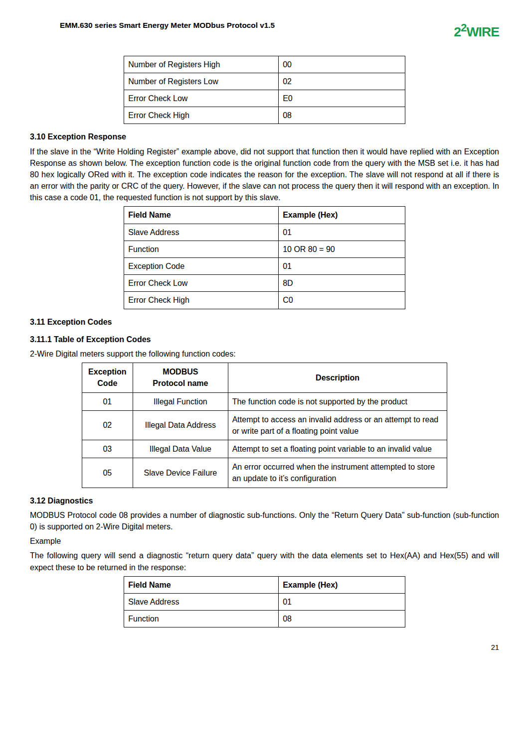EMM.630 series Smart Energy Meter MODbus Protocol v1.5
22WIRE
| Number of Registers High | 00 |
| Number of Registers Low | 02 |
| Error Check Low | E0 |
| Error Check High | 08 |
3.10 Exception Response
If the slave in the “Write Holding Register” example above, did not support that function then it would have replied with an Exception Response as shown below. The exception function code is the original function code from the query with the MSB set i.e. it has had 80 hex logically ORed with it. The exception code indicates the reason for the exception. The slave will not respond at all if there is an error with the parity or CRC of the query. However, if the slave can not process the query then it will respond with an exception. In this case a code 01, the requested function is not support by this slave.
| Field Name | Example (Hex) |
| --- | --- |
| Slave Address | 01 |
| Function | 10 OR 80 = 90 |
| Exception Code | 01 |
| Error Check Low | 8D |
| Error Check High | C0 |
3.11 Exception Codes
3.11.1 Table of Exception Codes
2-Wire Digital meters support the following function codes:
| Exception Code | MODBUS Protocol name | Description |
| --- | --- | --- |
| 01 | Illegal Function | The function code is not supported by the product |
| 02 | Illegal Data Address | Attempt to access an invalid address or an attempt to read or write part of a floating point value |
| 03 | Illegal Data Value | Attempt to set a floating point variable to an invalid value |
| 05 | Slave Device Failure | An error occurred when the instrument attempted to store an update to it’s configuration |
3.12 Diagnostics
MODBUS Protocol code 08 provides a number of diagnostic sub-functions. Only the “Return Query Data” sub-function (sub-function 0) is supported on 2-Wire Digital meters.
Example
The following query will send a diagnostic “return query data” query with the data elements set to Hex(AA) and Hex(55) and will expect these to be returned in the response:
| Field Name | Example (Hex) |
| --- | --- |
| Slave Address | 01 |
| Function | 08 |
21